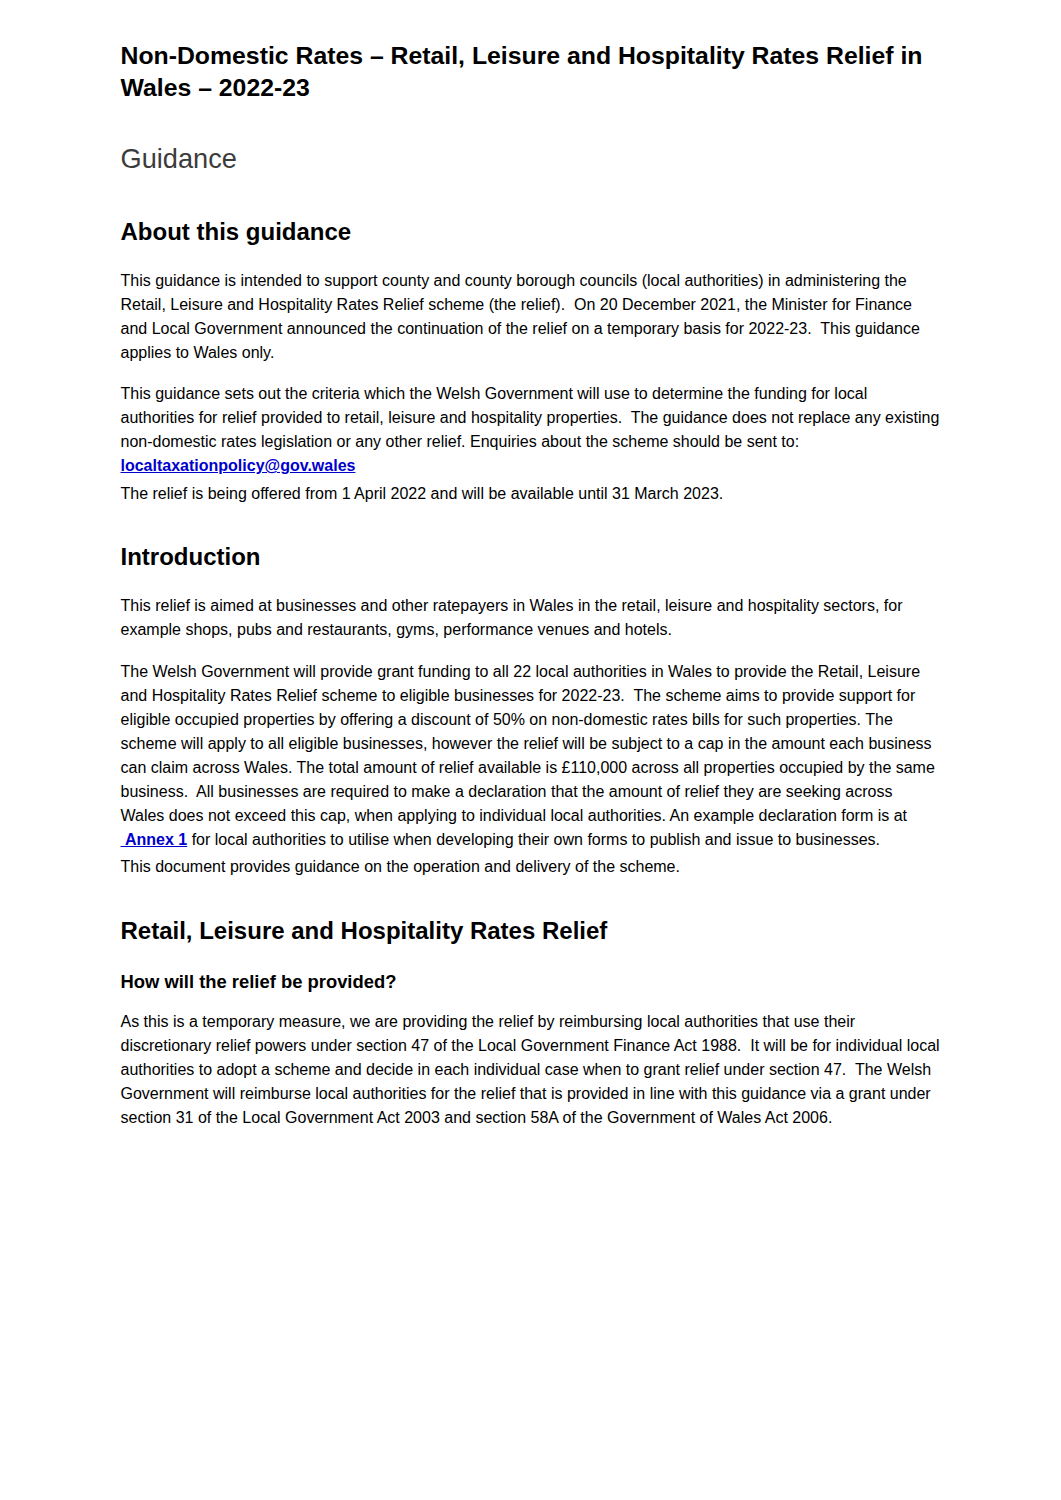Non-Domestic Rates – Retail, Leisure and Hospitality Rates Relief in Wales – 2022-23
Guidance
About this guidance
This guidance is intended to support county and county borough councils (local authorities) in administering the Retail, Leisure and Hospitality Rates Relief scheme (the relief). On 20 December 2021, the Minister for Finance and Local Government announced the continuation of the relief on a temporary basis for 2022-23. This guidance applies to Wales only.
This guidance sets out the criteria which the Welsh Government will use to determine the funding for local authorities for relief provided to retail, leisure and hospitality properties. The guidance does not replace any existing non-domestic rates legislation or any other relief. Enquiries about the scheme should be sent to: localtaxationpolicy@gov.wales
The relief is being offered from 1 April 2022 and will be available until 31 March 2023.
Introduction
This relief is aimed at businesses and other ratepayers in Wales in the retail, leisure and hospitality sectors, for example shops, pubs and restaurants, gyms, performance venues and hotels.
The Welsh Government will provide grant funding to all 22 local authorities in Wales to provide the Retail, Leisure and Hospitality Rates Relief scheme to eligible businesses for 2022-23. The scheme aims to provide support for eligible occupied properties by offering a discount of 50% on non-domestic rates bills for such properties. The scheme will apply to all eligible businesses, however the relief will be subject to a cap in the amount each business can claim across Wales. The total amount of relief available is £110,000 across all properties occupied by the same business. All businesses are required to make a declaration that the amount of relief they are seeking across Wales does not exceed this cap, when applying to individual local authorities. An example declaration form is at Annex 1 for local authorities to utilise when developing their own forms to publish and issue to businesses.
This document provides guidance on the operation and delivery of the scheme.
Retail, Leisure and Hospitality Rates Relief
How will the relief be provided?
As this is a temporary measure, we are providing the relief by reimbursing local authorities that use their discretionary relief powers under section 47 of the Local Government Finance Act 1988. It will be for individual local authorities to adopt a scheme and decide in each individual case when to grant relief under section 47. The Welsh Government will reimburse local authorities for the relief that is provided in line with this guidance via a grant under section 31 of the Local Government Act 2003 and section 58A of the Government of Wales Act 2006.